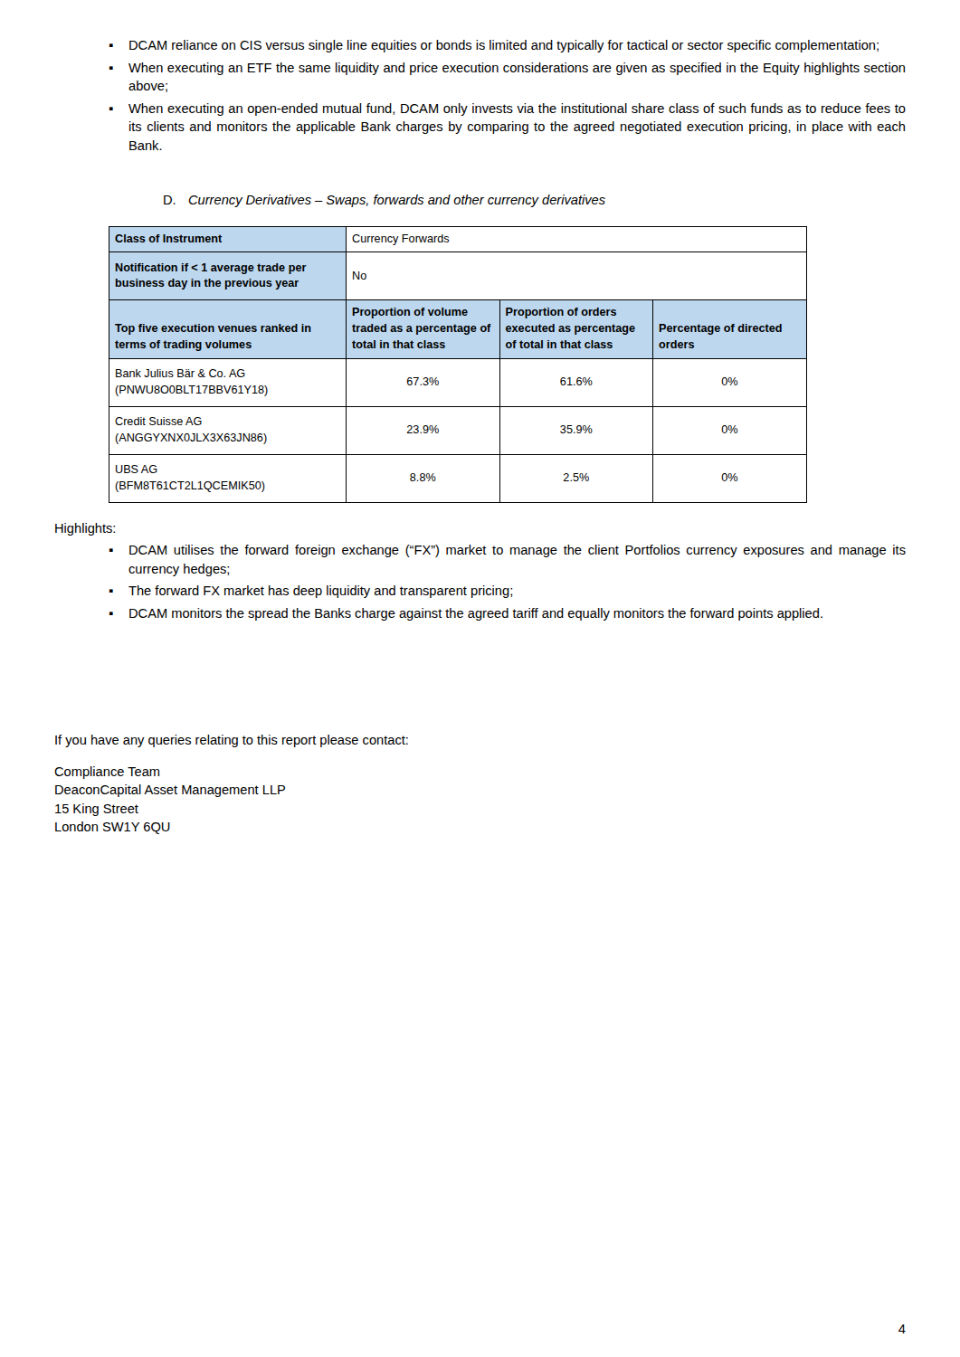DCAM reliance on CIS versus single line equities or bonds is limited and typically for tactical or sector specific complementation;
When executing an ETF the same liquidity and price execution considerations are given as specified in the Equity highlights section above;
When executing an open-ended mutual fund, DCAM only invests via the institutional share class of such funds as to reduce fees to its clients and monitors the applicable Bank charges by comparing to the agreed negotiated execution pricing, in place with each Bank.
D. Currency Derivatives – Swaps, forwards and other currency derivatives
| Class of Instrument | Currency Forwards |
| Notification if < 1 average trade per business day in the previous year | No |
| Top five execution venues ranked in terms of trading volumes | Proportion of volume traded as a percentage of total in that class | Proportion of orders executed as percentage of total in that class | Percentage of directed orders |
| Bank Julius Bär & Co. AG (PNWU8O0BLT17BBV61Y18) | 67.3% | 61.6% | 0% |
| Credit Suisse AG (ANGGYXNX0JLX3X63JN86) | 23.9% | 35.9% | 0% |
| UBS AG (BFM8T61CT2L1QCEMIK50) | 8.8% | 2.5% | 0% |
Highlights:
DCAM utilises the forward foreign exchange (“FX”) market to manage the client Portfolios currency exposures and manage its currency hedges;
The forward FX market has deep liquidity and transparent pricing;
DCAM monitors the spread the Banks charge against the agreed tariff and equally monitors the forward points applied.
If you have any queries relating to this report please contact:
Compliance Team
DeaconCapital Asset Management LLP
15 King Street
London SW1Y 6QU
4